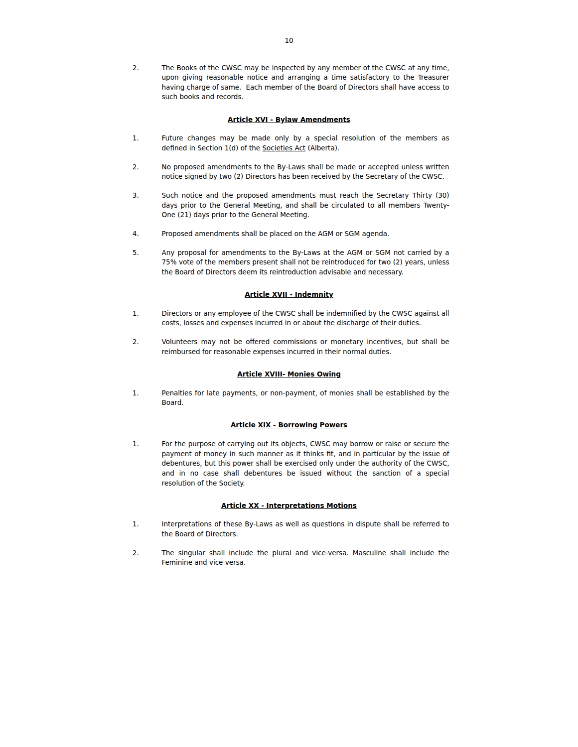10
The Books of the CWSC may be inspected by any member of the CWSC at any time, upon giving reasonable notice and arranging a time satisfactory to the Treasurer having charge of same. Each member of the Board of Directors shall have access to such books and records.
Article XVI - Bylaw Amendments
Future changes may be made only by a special resolution of the members as defined in Section 1(d) of the Societies Act (Alberta).
No proposed amendments to the By-Laws shall be made or accepted unless written notice signed by two (2) Directors has been received by the Secretary of the CWSC.
Such notice and the proposed amendments must reach the Secretary Thirty (30) days prior to the General Meeting, and shall be circulated to all members Twenty-One (21) days prior to the General Meeting.
Proposed amendments shall be placed on the AGM or SGM agenda.
Any proposal for amendments to the By-Laws at the AGM or SGM not carried by a 75% vote of the members present shall not be reintroduced for two (2) years, unless the Board of Directors deem its reintroduction advisable and necessary.
Article XVII - Indemnity
Directors or any employee of the CWSC shall be indemnified by the CWSC against all costs, losses and expenses incurred in or about the discharge of their duties.
Volunteers may not be offered commissions or monetary incentives, but shall be reimbursed for reasonable expenses incurred in their normal duties.
Article XVIII- Monies Owing
Penalties for late payments, or non-payment, of monies shall be established by the Board.
Article XIX - Borrowing Powers
For the purpose of carrying out its objects, CWSC may borrow or raise or secure the payment of money in such manner as it thinks fit, and in particular by the issue of debentures, but this power shall be exercised only under the authority of the CWSC, and in no case shall debentures be issued without the sanction of a special resolution of the Society.
Article XX - Interpretations Motions
Interpretations of these By-Laws as well as questions in dispute shall be referred to the Board of Directors.
The singular shall include the plural and vice-versa. Masculine shall include the Feminine and vice versa.